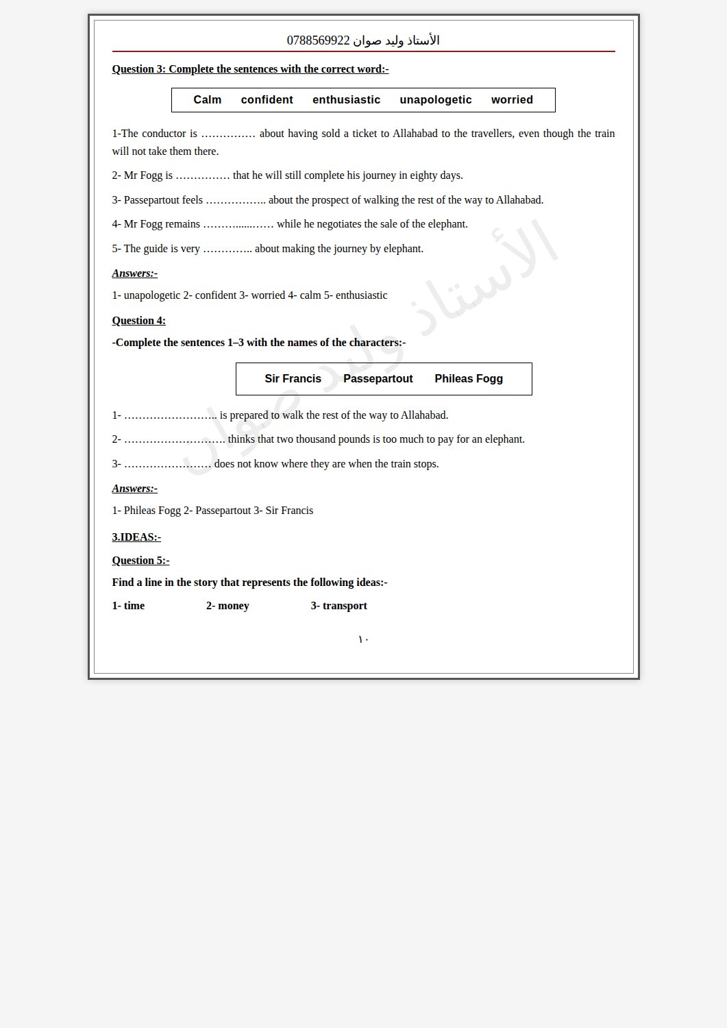الأستاذ وليد صوان
الأستاذ وليد صوان 0788569922
Question 3: Complete the sentences with the correct word:-
Calm confident enthusiastic unapologetic worried
1-The conductor is …………… about having sold a ticket to Allahabad to the travellers, even though the train will not take them there.
2- Mr Fogg is …………… that he will still complete his journey in eighty days.
3- Passepartout feels …………….. about the prospect of walking the rest of the way to Allahabad.
4- Mr Fogg remains ………......…… while he negotiates the sale of the elephant.
5- The guide is very ………….. about making the journey by elephant.
Answers:-
1- unapologetic 2- confident 3- worried 4- calm 5- enthusiastic
Question 4:
-Complete the sentences 1–3 with the names of the characters:-
Sir Francis Passepartout Phileas Fogg
1- …………………….. is prepared to walk the rest of the way to Allahabad.
2- ………………………. thinks that two thousand pounds is too much to pay for an elephant.
3- …………………… does not know where they are when the train stops.
Answers:-
1- Phileas Fogg 2- Passepartout 3- Sir Francis
3.IDEAS:-
Question 5:-
Find a line in the story that represents the following ideas:-
1- time 2- money 3- transport
١٠